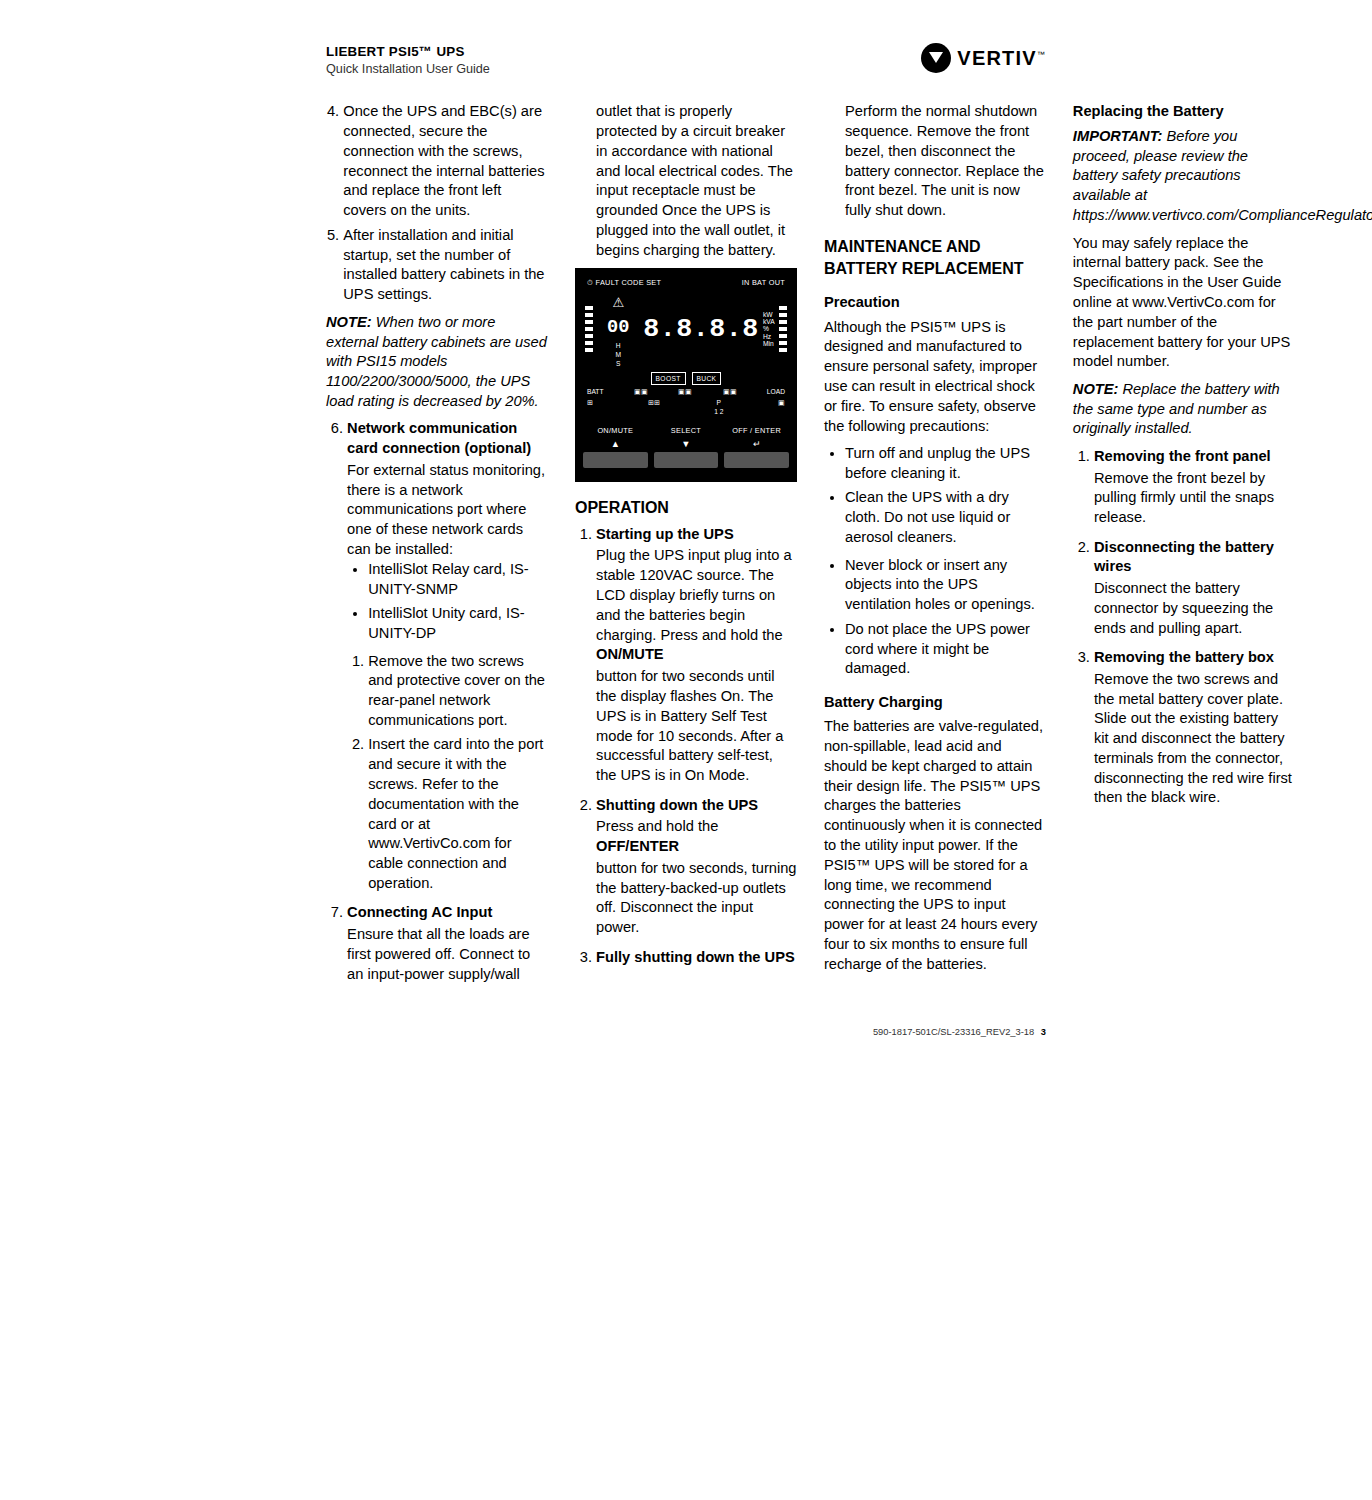LIEBERT PSI5™ UPS
Quick Installation User Guide
VERTIV™
Once the UPS and EBC(s) are connected, secure the connection with the screws, reconnect the internal batteries and replace the front left covers on the units.
After installation and initial startup, set the number of installed battery cabinets in the UPS settings.
NOTE: When two or more external battery cabinets are used with PSI15 models 1100/2200/3000/5000, the UPS load rating is decreased by 20%.
Network communication card connection (optional) For external status monitoring, there is a network communications port where one of these network cards can be installed:
IntelliSlot Relay card, IS-UNITY-SNMP
IntelliSlot Unity card, IS-UNITY-DP
Remove the two screws and protective cover on the rear-panel network communications port.
Insert the card into the port and secure it with the screws. Refer to the documentation with the card or at www.VertivCo.com for cable connection and operation.
Connecting AC Input Ensure that all the loads are first powered off. Connect to an input-power supply/wall outlet that is properly protected by a circuit breaker in accordance with national and local electrical codes. The input receptacle must be grounded Once the UPS is plugged into the wall outlet, it begins charging the battery.
⏱ FAULT CODE SET IN BAT OUT
⚠ 00
H
M
S
8.8.8.8
kW
kVA
%
Hz
Min
BOOST BUCK
BATT ▣▣ ▣▣ ▣▣ LOAD
⊞ ⊞⊞ P
1 2 ▣
ON/MUTE
▲
SELECT
▼
OFF / ENTER
↵
OPERATION
Starting up the UPS Plug the UPS input plug into a stable 120VAC source. The LCD display briefly turns on and the batteries begin charging. Press and hold the ON/MUTE button for two seconds until the display flashes On. The UPS is in Battery Self Test mode for 10 seconds. After a successful battery self-test, the UPS is in On Mode.
Shutting down the UPS Press and hold the OFF/ENTER button for two seconds, turning the battery-backed-up outlets off. Disconnect the input power.
Fully shutting down the UPS Perform the normal shutdown sequence. Remove the front bezel, then disconnect the battery connector. Replace the front bezel. The unit is now fully shut down.
MAINTENANCE AND BATTERY REPLACEMENT
Precaution
Although the PSI5™ UPS is designed and manufactured to ensure personal safety, improper use can result in electrical shock or fire. To ensure safety, observe the following precautions:
Turn off and unplug the UPS before cleaning it.
Clean the UPS with a dry cloth. Do not use liquid or aerosol cleaners.
Never block or insert any objects into the UPS ventilation holes or openings.
Do not place the UPS power cord where it might be damaged.
Battery Charging
The batteries are valve-regulated, non-spillable, lead acid and should be kept charged to attain their design life. The PSI5™ UPS charges the batteries continuously when it is connected to the utility input power. If the PSI5™ UPS will be stored for a long time, we recommend connecting the UPS to input power for at least 24 hours every four to six months to ensure full recharge of the batteries.
Replacing the Battery
IMPORTANT: Before you proceed, please review the battery safety precautions available at https://www.vertivco.com/ComplianceRegulatoryInfo.
You may safely replace the internal battery pack. See the Specifications in the User Guide online at www.VertivCo.com for the part number of the replacement battery for your UPS model number.
NOTE: Replace the battery with the same type and number as originally installed.
Removing the front panel Remove the front bezel by pulling firmly until the snaps release.
Disconnecting the battery wires Disconnect the battery connector by squeezing the ends and pulling apart.
Removing the battery box Remove the two screws and the metal battery cover plate. Slide out the existing battery kit and disconnect the battery terminals from the connector, disconnecting the red wire first then the black wire.
590-1817-501C/SL-23316_REV2_3-18 3